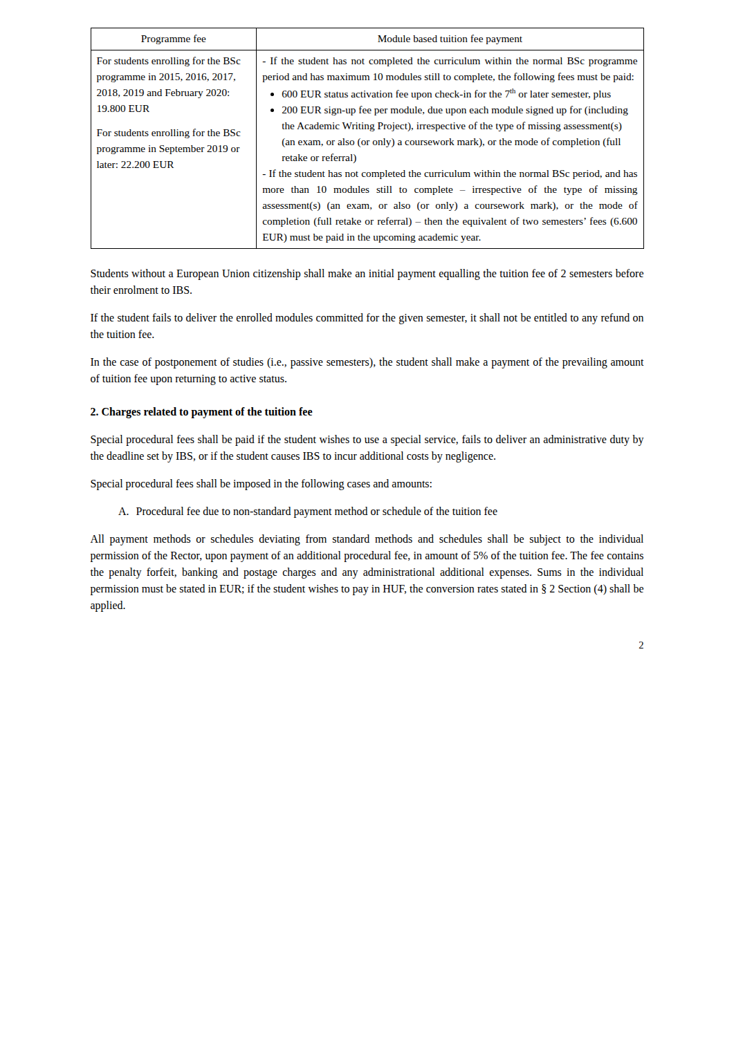| Programme fee | Module based tuition fee payment |
| --- | --- |
| For students enrolling for the BSc programme in 2015, 2016, 2017, 2018, 2019 and February 2020: 19.800 EUR For students enrolling for the BSc programme in September 2019 or later: 22.200 EUR | - If the student has not completed the curriculum within the normal BSc programme period and has maximum 10 modules still to complete, the following fees must be paid: 600 EUR status activation fee upon check-in for the 7 th or later semester, plus 200 EUR sign-up fee per module, due upon each module signed up for (including the Academic Writing Project), irrespective of the type of missing assessment(s) (an exam, or also (or only) a coursework mark), or the mode of completion (full retake or referral) - If the student has not completed the curriculum within the normal BSc period, and has more than 10 modules still to complete – irrespective of the type of missing assessment(s) (an exam, or also (or only) a coursework mark), or the mode of completion (full retake or referral) – then the equivalent of two semesters’ fees (6.600 EUR) must be paid in the upcoming academic year. |
Students without a European Union citizenship shall make an initial payment equalling the tuition fee of 2 semesters before their enrolment to IBS.
If the student fails to deliver the enrolled modules committed for the given semester, it shall not be entitled to any refund on the tuition fee.
In the case of postponement of studies (i.e., passive semesters), the student shall make a payment of the prevailing amount of tuition fee upon returning to active status.
2. Charges related to payment of the tuition fee
Special procedural fees shall be paid if the student wishes to use a special service, fails to deliver an administrative duty by the deadline set by IBS, or if the student causes IBS to incur additional costs by negligence.
Special procedural fees shall be imposed in the following cases and amounts:
Procedural fee due to non-standard payment method or schedule of the tuition fee
All payment methods or schedules deviating from standard methods and schedules shall be subject to the individual permission of the Rector, upon payment of an additional procedural fee, in amount of 5% of the tuition fee. The fee contains the penalty forfeit, banking and postage charges and any administrational additional expenses. Sums in the individual permission must be stated in EUR; if the student wishes to pay in HUF, the conversion rates stated in § 2 Section (4) shall be applied.
2